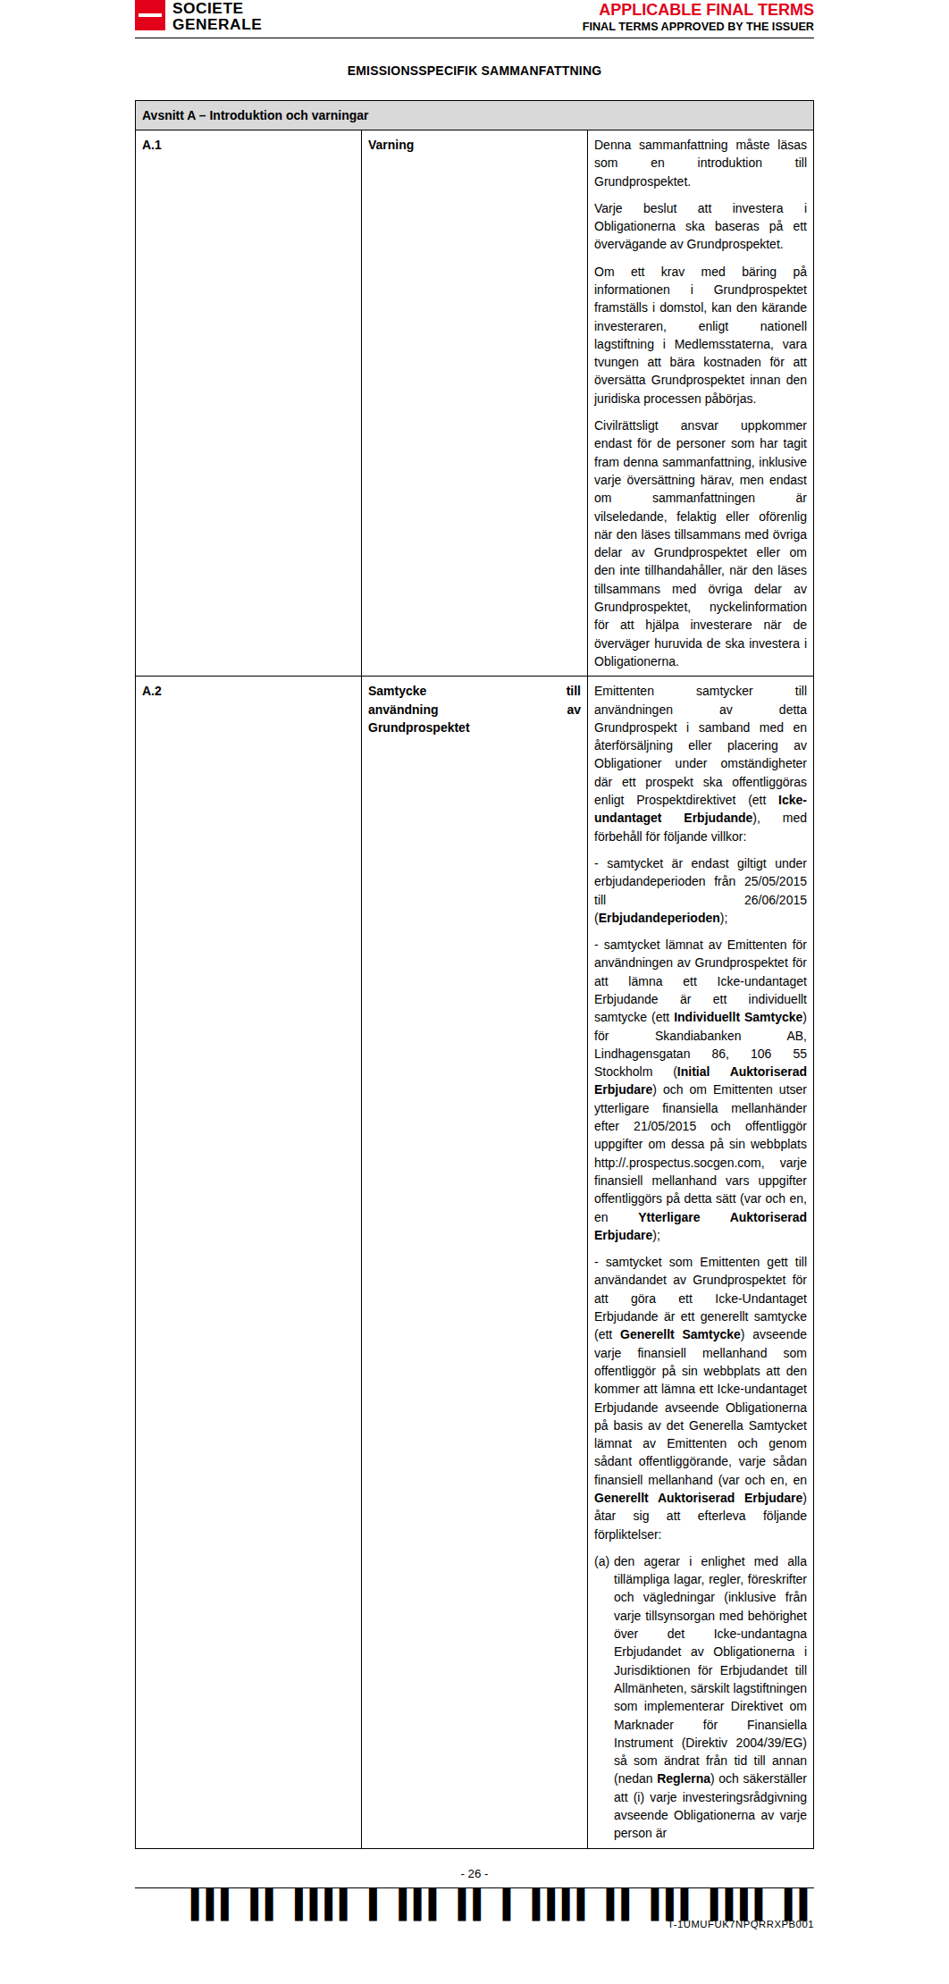SOCIETE GENERALE
APPLICABLE FINAL TERMS
FINAL TERMS APPROVED BY THE ISSUER
EMISSIONSSPECIFIK SAMMANFATTNING
| Avsnitt A – Introduktion och varningar |
| --- |
| A.1 | Varning | Denna sammanfattning måste läsas som en introduktion till Grundprospektet. Varje beslut att investera i Obligationerna ska baseras på ett övervägande av Grundprospektet. Om ett krav med bäring på informationen i Grundprospektet framställs i domstol, kan den kärande investeraren, enligt nationell lagstiftning i Medlemsstaterna, vara tvungen att bära kostnaden för att översätta Grundprospektet innan den juridiska processen påbörjas. Civilrättsligt ansvar uppkommer endast för de personer som har tagit fram denna sammanfattning, inklusive varje översättning härav, men endast om sammanfattningen är vilseledande, felaktig eller oförenlig när den läses tillsammans med övriga delar av Grundprospektet eller om den inte tillhandahåller, när den läses tillsammans med övriga delar av Grundprospektet, nyckelinformation för att hjälpa investerare när de överväger huruvida de ska investera i Obligationerna. |
| A.2 | Samtycke till användning av Grundprospektet | Emittenten samtycker till användningen av detta Grundprospekt i samband med en återförsäljning eller placering av Obligationer under omständigheter där ett prospekt ska offentliggöras enligt Prospektdirektivet (ett Icke-undantaget Erbjudande ), med förbehåll för följande villkor: - samtycket är endast giltigt under erbjudandeperioden från 25/05/2015 till 26/06/2015 ( Erbjudandeperioden ); - samtycket lämnat av Emittenten för användningen av Grundprospektet för att lämna ett Icke-undantaget Erbjudande är ett individuellt samtycke (ett Individuellt Samtycke ) för Skandiabanken AB, Lindhagensgatan 86, 106 55 Stockholm ( Initial Auktoriserad Erbjudare ) och om Emittenten utser ytterligare finansiella mellanhänder efter 21/05/2015 och offentliggör uppgifter om dessa på sin webbplats http://.prospectus.socgen.com, varje finansiell mellanhand vars uppgifter offentliggörs på detta sätt (var och en, en Ytterligare Auktoriserad Erbjudare ); - samtycket som Emittenten gett till användandet av Grundprospektet för att göra ett Icke-Undantaget Erbjudande är ett generellt samtycke (ett Generellt Samtycke ) avseende varje finansiell mellanhand som offentliggör på sin webbplats att den kommer att lämna ett Icke-undantaget Erbjudande avseende Obligationerna på basis av det Generella Samtycket lämnat av Emittenten och genom sådant offentliggörande, varje sådan finansiell mellanhand (var och en, en Generellt Auktoriserad Erbjudare ) åtar sig att efterleva följande förpliktelser: den agerar i enlighet med alla tillämpliga lagar, regler, föreskrifter och vägledningar (inklusive från varje tillsynsorgan med behörighet över det Icke-undantagna Erbjudandet av Obligationerna i Jurisdiktionen för Erbjudandet till Allmänheten, särskilt lagstiftningen som implementerar Direktivet om Marknader för Finansiella Instrument (Direktiv 2004/39/EG) så som ändrat från tid till annan (nedan Reglerna ) och säkerställer att (i) varje investeringsrådgivning avseende Obligationerna av varje person är |
- 26 -
▌▌▌ ▌▌ ▌▌▌▌ ▌ ▌▌▌ ▌▌ ▌ ▌▌▌▌ ▌▌ ▌▌▌ ▌▌▌▌ ▌▌
T-1UMUFUK7NPQRRXPB001